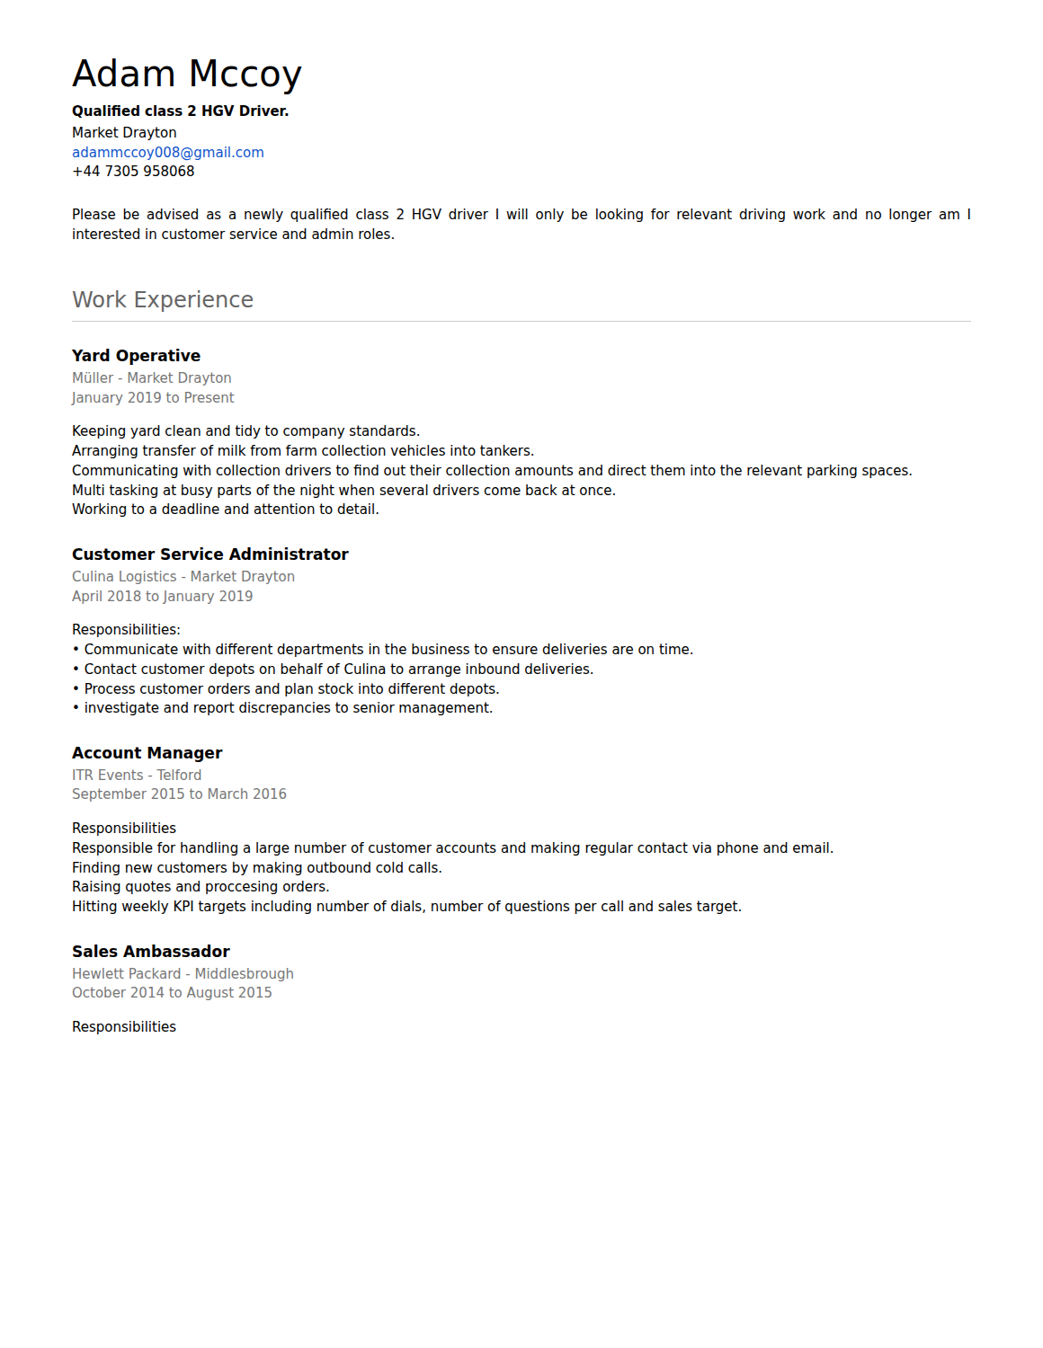Adam Mccoy
Qualified class 2 HGV Driver.
Market Drayton
adammccoy008@gmail.com
+44 7305 958068
Please be advised as a newly qualified class 2 HGV driver I will only be looking for relevant driving work and no longer am I interested in customer service and admin roles.
Work Experience
Yard Operative
Müller - Market Drayton
January 2019 to Present
Keeping yard clean and tidy to company standards.
Arranging transfer of milk from farm collection vehicles into tankers.
Communicating with collection drivers to find out their collection amounts and direct them into the relevant parking spaces.
Multi tasking at busy parts of the night when several drivers come back at once.
Working to a deadline and attention to detail.
Customer Service Administrator
Culina Logistics - Market Drayton
April 2018 to January 2019
Responsibilities:
Communicate with different departments in the business to ensure deliveries are on time.
Contact customer depots on behalf of Culina to arrange inbound deliveries.
Process customer orders and plan stock into different depots.
investigate and report discrepancies to senior management.
Account Manager
ITR Events - Telford
September 2015 to March 2016
Responsibilities
Responsible for handling a large number of customer accounts and making regular contact via phone and email.
Finding new customers by making outbound cold calls.
Raising quotes and proccesing orders.
Hitting weekly KPI targets including number of dials, number of questions per call and sales target.
Sales Ambassador
Hewlett Packard - Middlesbrough
October 2014 to August 2015
Responsibilities